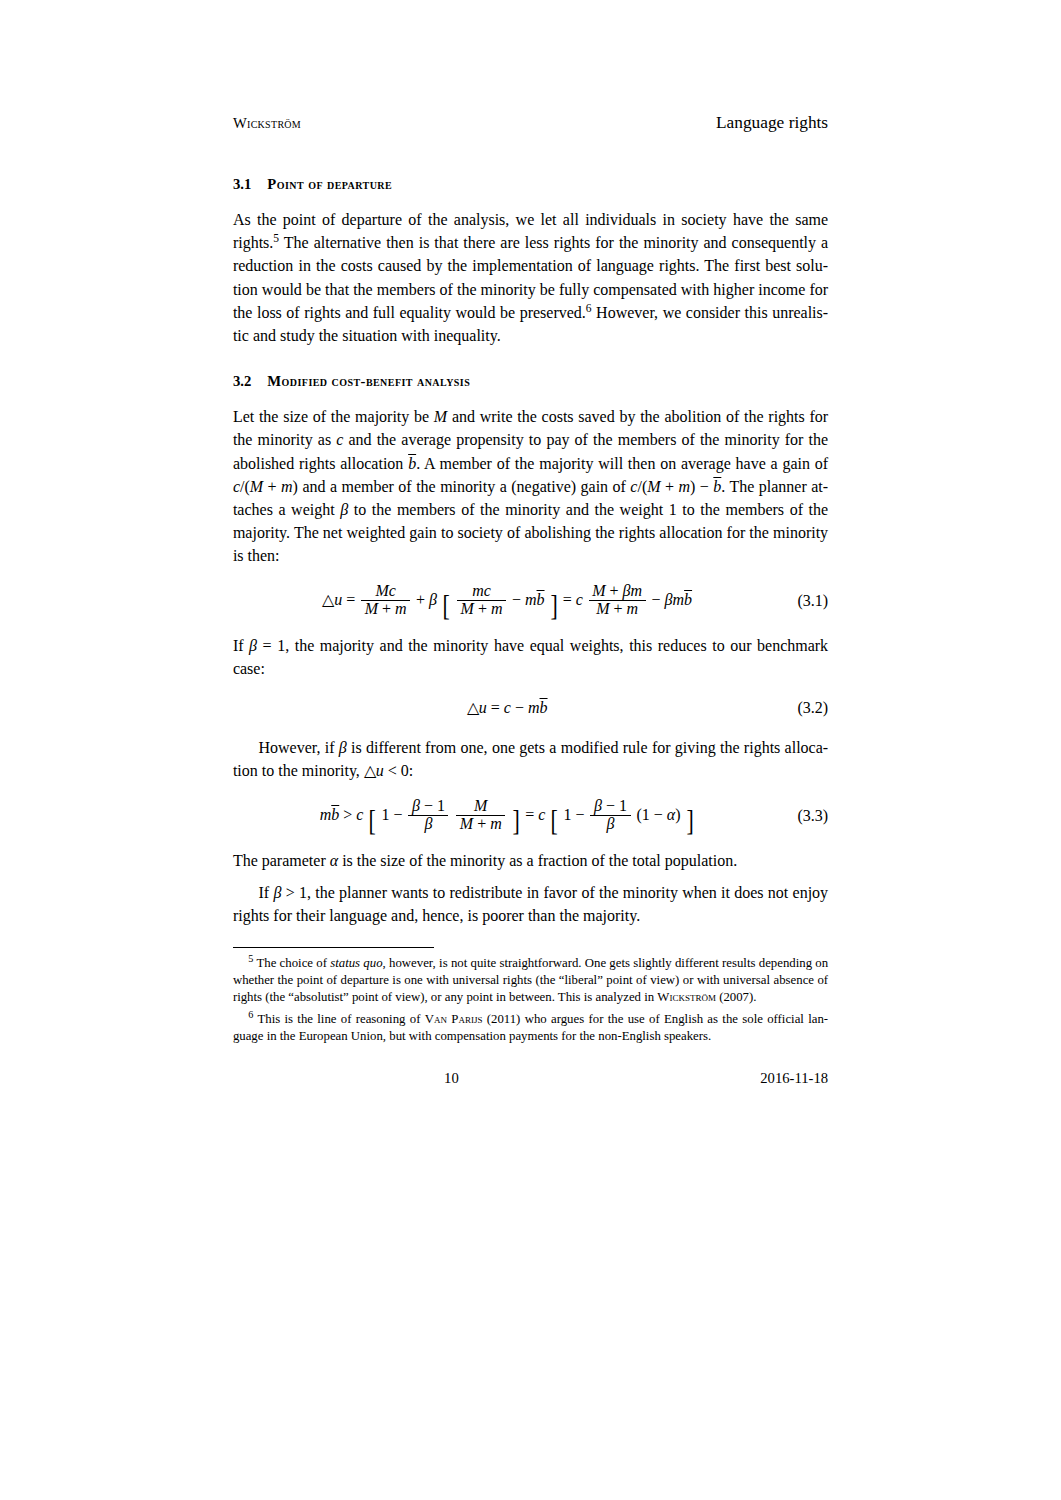Wickström
Language rights
3.1 Point of departure
As the point of departure of the analysis, we let all individuals in society have the same rights.5 The alternative then is that there are less rights for the minority and consequently a reduction in the costs caused by the implementation of language rights. The first best solution would be that the members of the minority be fully compensated with higher income for the loss of rights and full equality would be preserved.6 However, we consider this unrealistic and study the situation with inequality.
3.2 Modified cost-benefit analysis
Let the size of the majority be M and write the costs saved by the abolition of the rights for the minority as c and the average propensity to pay of the members of the minority for the abolished rights allocation b. A member of the majority will then on average have a gain of c/(M + m) and a member of the minority a (negative) gain of c/(M + m) − b. The planner attaches a weight β to the members of the minority and the weight 1 to the members of the majority. The net weighted gain to society of abolishing the rights allocation for the minority is then:
△u = Mc M + m + β [ mc M + m − mb ] = c M + βm M + m − βm b
(3.1)
If β = 1, the majority and the minority have equal weights, this reduces to our benchmark case:
△u = c − mb
(3.2)
However, if β is different from one, one gets a modified rule for giving the rights allocation to the minority, △u < 0:
mb > c [ 1 − β − 1 β MM + m ] = c [ 1 − β − 1 β (1 − α) ]
(3.3)
The parameter α is the size of the minority as a fraction of the total population.
If β > 1, the planner wants to redistribute in favor of the minority when it does not enjoy rights for their language and, hence, is poorer than the majority.
5 The choice of status quo, however, is not quite straightforward. One gets slightly different results depending on whether the point of departure is one with universal rights (the “liberal” point of view) or with universal absence of rights (the “absolutist” point of view), or any point in between. This is analyzed in Wickström (2007).
6 This is the line of reasoning of Van Parijs (2011) who argues for the use of English as the sole official language in the European Union, but with compensation payments for the non-English speakers.
10
2016-11-18